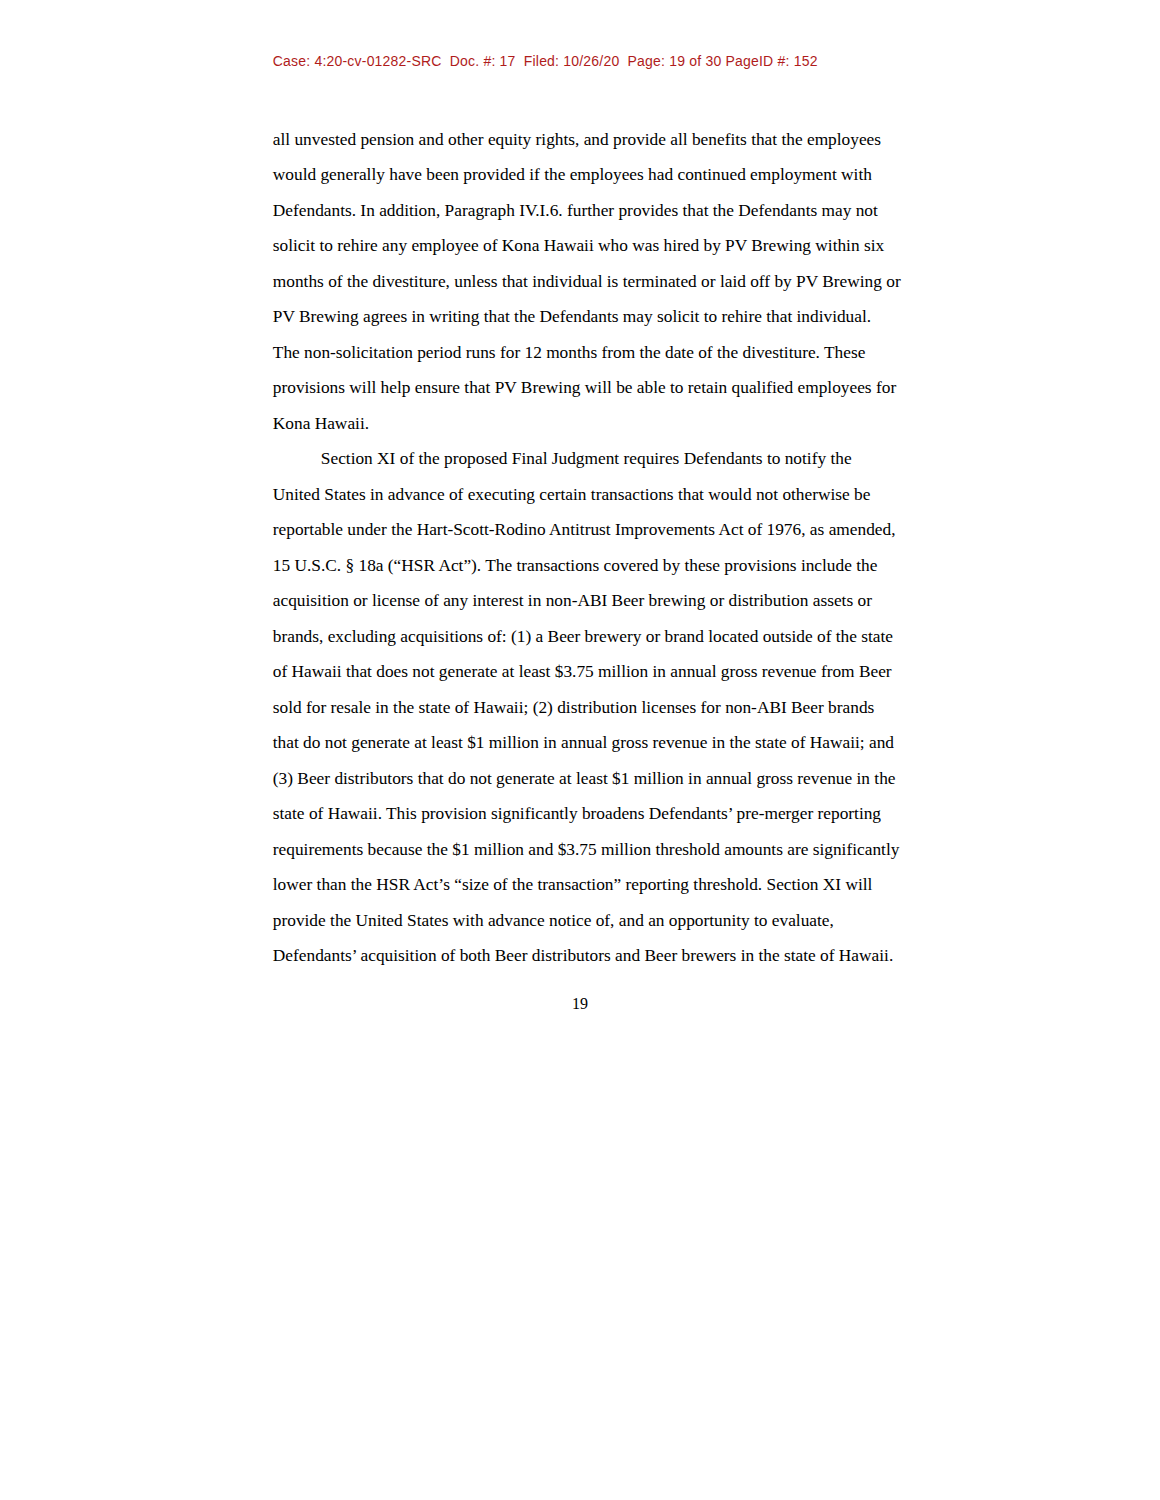Case: 4:20-cv-01282-SRC Doc. #: 17 Filed: 10/26/20 Page: 19 of 30 PageID #: 152
all unvested pension and other equity rights, and provide all benefits that the employees would generally have been provided if the employees had continued employment with Defendants. In addition, Paragraph IV.I.6. further provides that the Defendants may not solicit to rehire any employee of Kona Hawaii who was hired by PV Brewing within six months of the divestiture, unless that individual is terminated or laid off by PV Brewing or PV Brewing agrees in writing that the Defendants may solicit to rehire that individual. The non-solicitation period runs for 12 months from the date of the divestiture. These provisions will help ensure that PV Brewing will be able to retain qualified employees for Kona Hawaii.
Section XI of the proposed Final Judgment requires Defendants to notify the United States in advance of executing certain transactions that would not otherwise be reportable under the Hart-Scott-Rodino Antitrust Improvements Act of 1976, as amended, 15 U.S.C. § 18a (“HSR Act”). The transactions covered by these provisions include the acquisition or license of any interest in non-ABI Beer brewing or distribution assets or brands, excluding acquisitions of: (1) a Beer brewery or brand located outside of the state of Hawaii that does not generate at least $3.75 million in annual gross revenue from Beer sold for resale in the state of Hawaii; (2) distribution licenses for non-ABI Beer brands that do not generate at least $1 million in annual gross revenue in the state of Hawaii; and (3) Beer distributors that do not generate at least $1 million in annual gross revenue in the state of Hawaii. This provision significantly broadens Defendants’ pre-merger reporting requirements because the $1 million and $3.75 million threshold amounts are significantly lower than the HSR Act’s “size of the transaction” reporting threshold. Section XI will provide the United States with advance notice of, and an opportunity to evaluate, Defendants’ acquisition of both Beer distributors and Beer brewers in the state of Hawaii.
19